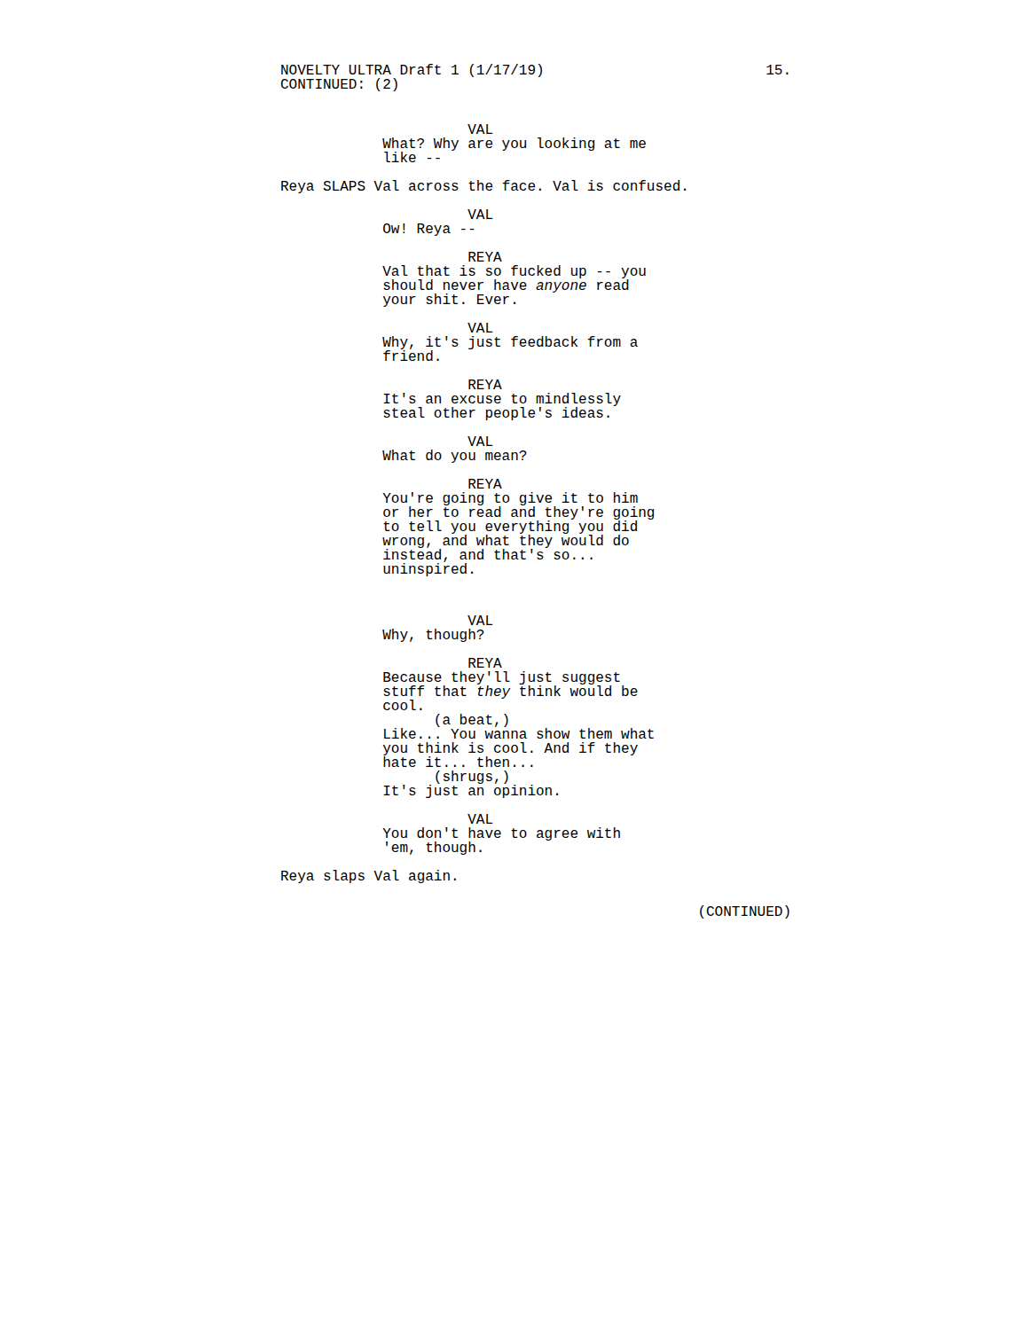NOVELTY ULTRA Draft 1 (1/17/19)
15.
CONTINUED: (2)
VAL
What? Why are you looking at me like --
Reya SLAPS Val across the face. Val is confused.
VAL
Ow! Reya --
REYA
Val that is so fucked up -- you should never have anyone read your shit. Ever.
VAL
Why, it's just feedback from a friend.
REYA
It's an excuse to mindlessly steal other people's ideas.
VAL
What do you mean?
REYA
You're going to give it to him or her to read and they're going to tell you everything you did wrong, and what they would do instead, and that's so... uninspired.
VAL
Why, though?
REYA
Because they'll just suggest stuff that they think would be cool.
(a beat,)
Like... You wanna show them what you think is cool. And if they hate it... then...
(shrugs,)
It's just an opinion.
VAL
You don't have to agree with 'em, though.
Reya slaps Val again.
(CONTINUED)